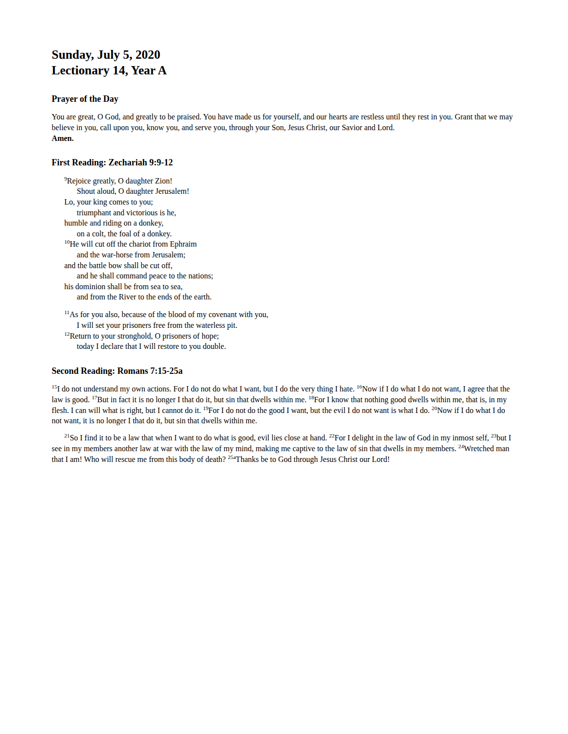Sunday, July 5, 2020
Lectionary 14, Year A
Prayer of the Day
You are great, O God, and greatly to be praised. You have made us for yourself, and our hearts are restless until they rest in you. Grant that we may believe in you, call upon you, know you, and serve you, through your Son, Jesus Christ, our Savior and Lord.
Amen.
First Reading: Zechariah 9:9-12
9Rejoice greatly, O daughter Zion!
Shout aloud, O daughter Jerusalem!
Lo, your king comes to you;
triumphant and victorious is he,
humble and riding on a donkey,
on a colt, the foal of a donkey.
10He will cut off the chariot from Ephraim
and the war-horse from Jerusalem;
and the battle bow shall be cut off,
and he shall command peace to the nations;
his dominion shall be from sea to sea,
and from the River to the ends of the earth.
11As for you also, because of the blood of my covenant with you,
I will set your prisoners free from the waterless pit.
12Return to your stronghold, O prisoners of hope;
today I declare that I will restore to you double.
Second Reading: Romans 7:15-25a
15I do not understand my own actions. For I do not do what I want, but I do the very thing I hate. 16Now if I do what I do not want, I agree that the law is good. 17But in fact it is no longer I that do it, but sin that dwells within me. 18For I know that nothing good dwells within me, that is, in my flesh. I can will what is right, but I cannot do it. 19For I do not do the good I want, but the evil I do not want is what I do. 20Now if I do what I do not want, it is no longer I that do it, but sin that dwells within me.
21So I find it to be a law that when I want to do what is good, evil lies close at hand. 22For I delight in the law of God in my inmost self, 23but I see in my members another law at war with the law of my mind, making me captive to the law of sin that dwells in my members. 24Wretched man that I am! Who will rescue me from this body of death? 25aThanks be to God through Jesus Christ our Lord!